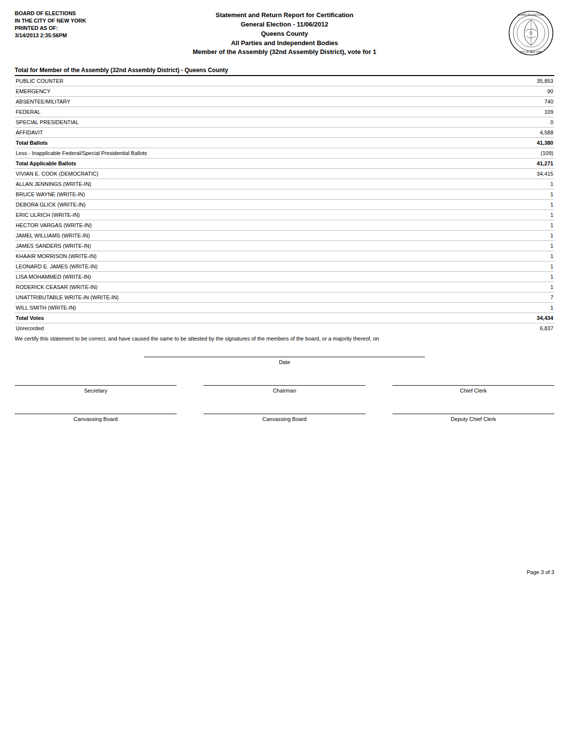BOARD OF ELECTIONS
IN THE CITY OF NEW YORK
PRINTED AS OF:
3/14/2013 2:35:56PM
Statement and Return Report for Certification
General Election - 11/06/2012
Queens County
All Parties and Independent Bodies
Member of the Assembly (32nd Assembly District), vote for 1
BOARD OF ELECTIONS CITY OF NEW YORK
Total for Member of the Assembly (32nd Assembly District) - Queens County
| PUBLIC COUNTER | 35,853 |
| EMERGENCY | 90 |
| ABSENTEE/MILITARY | 740 |
| FEDERAL | 109 |
| SPECIAL PRESIDENTIAL | 0 |
| AFFIDAVIT | 4,588 |
| Total Ballots | 41,380 |
| Less - Inapplicable Federal/Special Presidential Ballots | (109) |
| Total Applicable Ballots | 41,271 |
| VIVIAN E. COOK (DEMOCRATIC) | 34,415 |
| ALLAN JENNINGS (WRITE-IN) | 1 |
| BRUCE WAYNE (WRITE-IN) | 1 |
| DEBORA GLICK (WRITE-IN) | 1 |
| ERIC ULRICH (WRITE-IN) | 1 |
| HECTOR VARGAS (WRITE-IN) | 1 |
| JAMEL WILLIAMS (WRITE-IN) | 1 |
| JAMES SANDERS (WRITE-IN) | 1 |
| KHAAIR MORRISON (WRITE-IN) | 1 |
| LEONARD E. JAMES (WRITE-IN) | 1 |
| LISA MOHAMMED (WRITE-IN) | 1 |
| RODERICK CEASAR (WRITE-IN) | 1 |
| UNATTRIBUTABLE WRITE-IN (WRITE-IN) | 7 |
| WILL SMITH (WRITE-IN) | 1 |
| Total Votes | 34,434 |
| Unrecorded | 6,837 |
We certify this statement to be correct, and have caused the same to be attested by the signatures of the members of the board, or a majority thereof, on
Date
Secretary
Chairman
Chief Clerk
Canvassing Board
Canvassing Board
Deputy Chief Clerk
Page 3 of 3